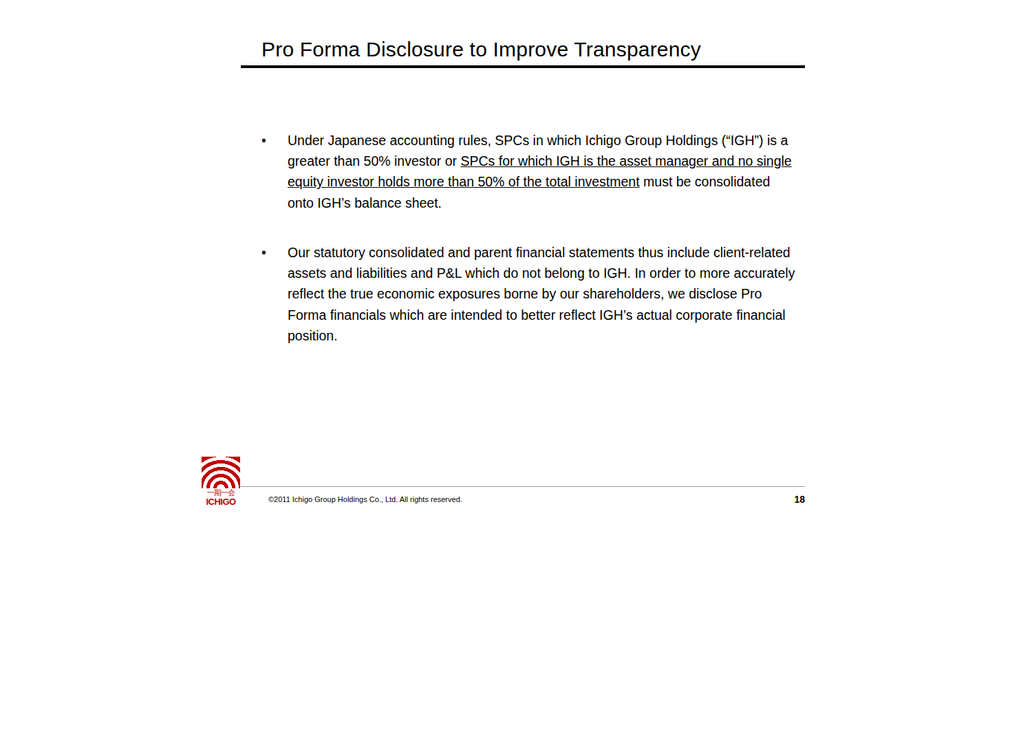Pro Forma Disclosure to Improve Transparency
Under Japanese accounting rules, SPCs in which Ichigo Group Holdings (“IGH”) is a greater than 50% investor or SPCs for which IGH is the asset manager and no single equity investor holds more than 50% of the total investment must be consolidated onto IGH’s balance sheet.
Our statutory consolidated and parent financial statements thus include client-related assets and liabilities and P&L which do not belong to IGH. In order to more accurately reflect the true economic exposures borne by our shareholders, we disclose Pro Forma financials which are intended to better reflect IGH’s actual corporate financial position.
一期一会
ICHIGO
©2011 Ichigo Group Holdings Co., Ltd. All rights reserved.
18